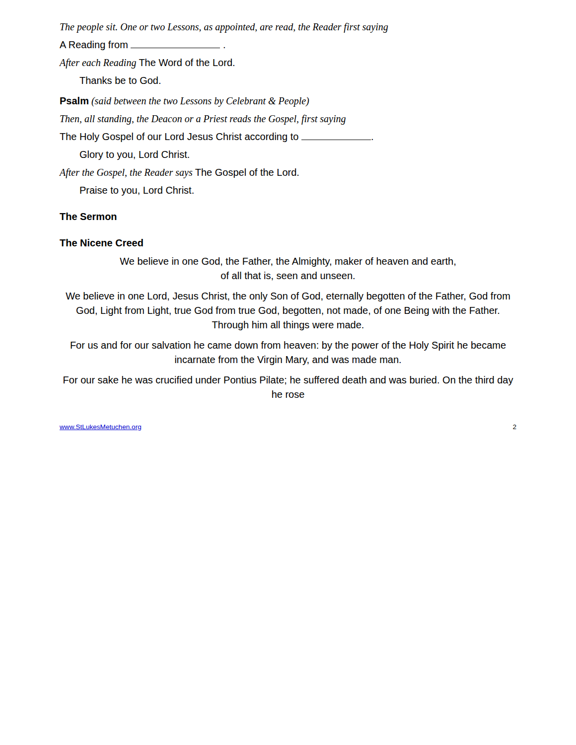The people sit. One or two Lessons, as appointed, are read, the Reader first saying
A Reading from .
After each Reading The Word of the Lord.
Thanks be to God.
Psalm (said between the two Lessons by Celebrant & People)
Then, all standing, the Deacon or a Priest reads the Gospel, first saying
The Holy Gospel of our Lord Jesus Christ according to .
Glory to you, Lord Christ.
After the Gospel, the Reader says The Gospel of the Lord.
Praise to you, Lord Christ.
The Sermon
The Nicene Creed
We believe in one God, the Father, the Almighty, maker of heaven and earth,
of all that is, seen and unseen.
We believe in one Lord, Jesus Christ, the only Son of God, eternally begotten of the Father, God from God, Light from Light, true God from true God, begotten, not made, of one Being with the Father. Through him all things were made.
For us and for our salvation he came down from heaven: by the power of the Holy Spirit he became incarnate from the Virgin Mary, and was made man.
For our sake he was crucified under Pontius Pilate; he suffered death and was buried. On the third day he rose
www.StLukesMetuchen.org 2